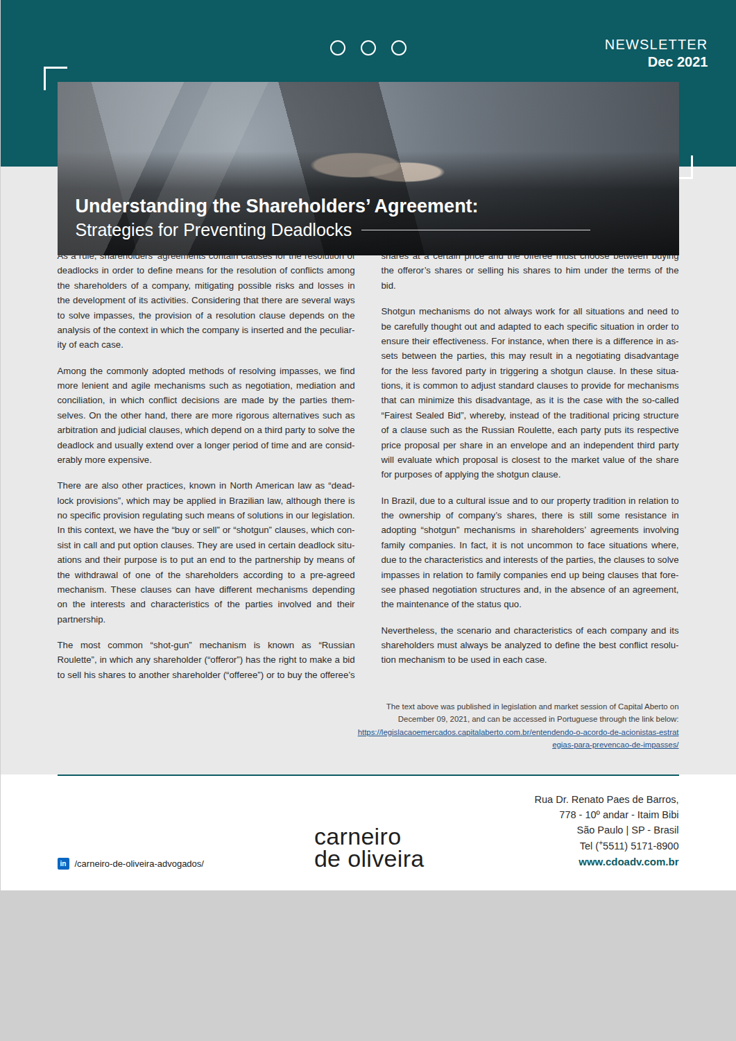NEWSLETTER
Dec 2021
Understanding the Shareholders’ Agreement:
Strategies for Preventing Deadlocks
As a rule, shareholders’ agreements contain clauses for the resolution of deadlocks in order to define means for the resolution of conflicts among the shareholders of a company, mitigating possible risks and losses in the development of its activities. Considering that there are several ways to solve impasses, the provision of a resolution clause depends on the analysis of the context in which the company is inserted and the peculiarity of each case.
Among the commonly adopted methods of resolving impasses, we find more lenient and agile mechanisms such as negotiation, mediation and conciliation, in which conflict decisions are made by the parties themselves. On the other hand, there are more rigorous alternatives such as arbitration and judicial clauses, which depend on a third party to solve the deadlock and usually extend over a longer period of time and are considerably more expensive.
There are also other practices, known in North American law as “deadlock provisions”, which may be applied in Brazilian law, although there is no specific provision regulating such means of solutions in our legislation. In this context, we have the “buy or sell” or “shotgun” clauses, which consist in call and put option clauses. They are used in certain deadlock situations and their purpose is to put an end to the partnership by means of the withdrawal of one of the shareholders according to a pre-agreed mechanism. These clauses can have different mechanisms depending on the interests and characteristics of the parties involved and their partnership.
The most common “shot-gun” mechanism is known as “Russian Roulette”, in which any shareholder (“offeror”) has the right to make a bid to sell his shares to another shareholder (“offeree”) or to buy the offeree’s shares at a certain price and the offeree must choose between buying the offeror’s shares or selling his shares to him under the terms of the bid.
Shotgun mechanisms do not always work for all situations and need to be carefully thought out and adapted to each specific situation in order to ensure their effectiveness. For instance, when there is a difference in assets between the parties, this may result in a negotiating disadvantage for the less favored party in triggering a shotgun clause. In these situations, it is common to adjust standard clauses to provide for mechanisms that can minimize this disadvantage, as it is the case with the so-called “Fairest Sealed Bid”, whereby, instead of the traditional pricing structure of a clause such as the Russian Roulette, each party puts its respective price proposal per share in an envelope and an independent third party will evaluate which proposal is closest to the market value of the share for purposes of applying the shotgun clause.
In Brazil, due to a cultural issue and to our property tradition in relation to the ownership of company’s shares, there is still some resistance in adopting “shotgun” mechanisms in shareholders’ agreements involving family companies. In fact, it is not uncommon to face situations where, due to the characteristics and interests of the parties, the clauses to solve impasses in relation to family companies end up being clauses that foresee phased negotiation structures and, in the absence of an agreement, the maintenance of the status quo.
Nevertheless, the scenario and characteristics of each company and its shareholders must always be analyzed to define the best conflict resolution mechanism to be used in each case.
The text above was published in legislation and market session of Capital Aberto on December 09, 2021, and can be accessed in Portuguese through the link below:
https://legislacaoemercados.capitalaberto.com.br/entendendo-o-acordo-de-acionistas-estrategias-para-prevencao-de-impasses/
in /carneiro-de-oliveira-advogados/
carneiro de oliveira
Rua Dr. Renato Paes de Barros,
778 - 10º andar - Itaim Bibi
São Paulo | SP - Brasil
Tel (+5511) 5171-8900
www.cdoadv.com.br